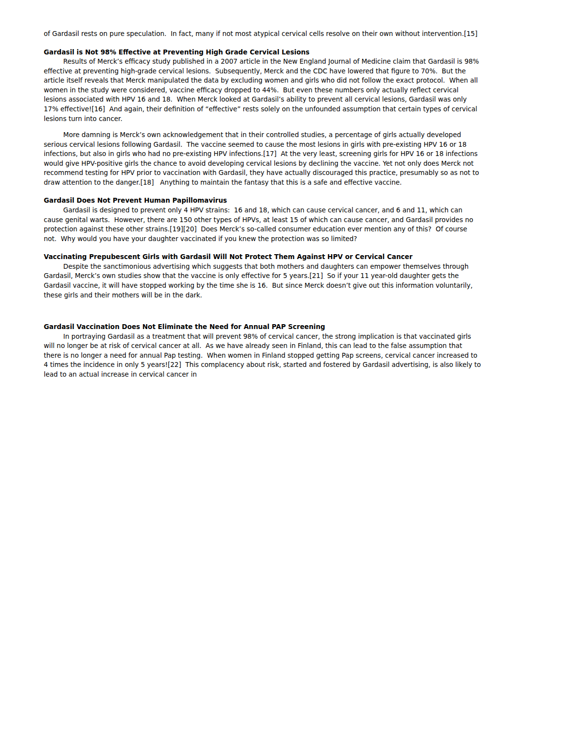of Gardasil rests on pure speculation. In fact, many if not most atypical cervical cells resolve on their own without intervention.[15]
Gardasil is Not 98% Effective at Preventing High Grade Cervical Lesions
Results of Merck’s efficacy study published in a 2007 article in the New England Journal of Medicine claim that Gardasil is 98% effective at preventing high-grade cervical lesions. Subsequently, Merck and the CDC have lowered that figure to 70%. But the article itself reveals that Merck manipulated the data by excluding women and girls who did not follow the exact protocol. When all women in the study were considered, vaccine efficacy dropped to 44%. But even these numbers only actually reflect cervical lesions associated with HPV 16 and 18. When Merck looked at Gardasil’s ability to prevent all cervical lesions, Gardasil was only 17% effective![16] And again, their definition of “effective” rests solely on the unfounded assumption that certain types of cervical lesions turn into cancer.
More damning is Merck’s own acknowledgement that in their controlled studies, a percentage of girls actually developed serious cervical lesions following Gardasil. The vaccine seemed to cause the most lesions in girls with pre-existing HPV 16 or 18 infections, but also in girls who had no pre-existing HPV infections.[17] At the very least, screening girls for HPV 16 or 18 infections would give HPV-positive girls the chance to avoid developing cervical lesions by declining the vaccine. Yet not only does Merck not recommend testing for HPV prior to vaccination with Gardasil, they have actually discouraged this practice, presumably so as not to draw attention to the danger.[18] Anything to maintain the fantasy that this is a safe and effective vaccine.
Gardasil Does Not Prevent Human Papillomavirus
Gardasil is designed to prevent only 4 HPV strains: 16 and 18, which can cause cervical cancer, and 6 and 11, which can cause genital warts. However, there are 150 other types of HPVs, at least 15 of which can cause cancer, and Gardasil provides no protection against these other strains.[19][20] Does Merck’s so-called consumer education ever mention any of this? Of course not. Why would you have your daughter vaccinated if you knew the protection was so limited?
Vaccinating Prepubescent Girls with Gardasil Will Not Protect Them Against HPV or Cervical Cancer
Despite the sanctimonious advertising which suggests that both mothers and daughters can empower themselves through Gardasil, Merck’s own studies show that the vaccine is only effective for 5 years.[21] So if your 11 year-old daughter gets the Gardasil vaccine, it will have stopped working by the time she is 16. But since Merck doesn’t give out this information voluntarily, these girls and their mothers will be in the dark.
Gardasil Vaccination Does Not Eliminate the Need for Annual PAP Screening
In portraying Gardasil as a treatment that will prevent 98% of cervical cancer, the strong implication is that vaccinated girls will no longer be at risk of cervical cancer at all. As we have already seen in Finland, this can lead to the false assumption that there is no longer a need for annual Pap testing. When women in Finland stopped getting Pap screens, cervical cancer increased to 4 times the incidence in only 5 years![22] This complacency about risk, started and fostered by Gardasil advertising, is also likely to lead to an actual increase in cervical cancer in